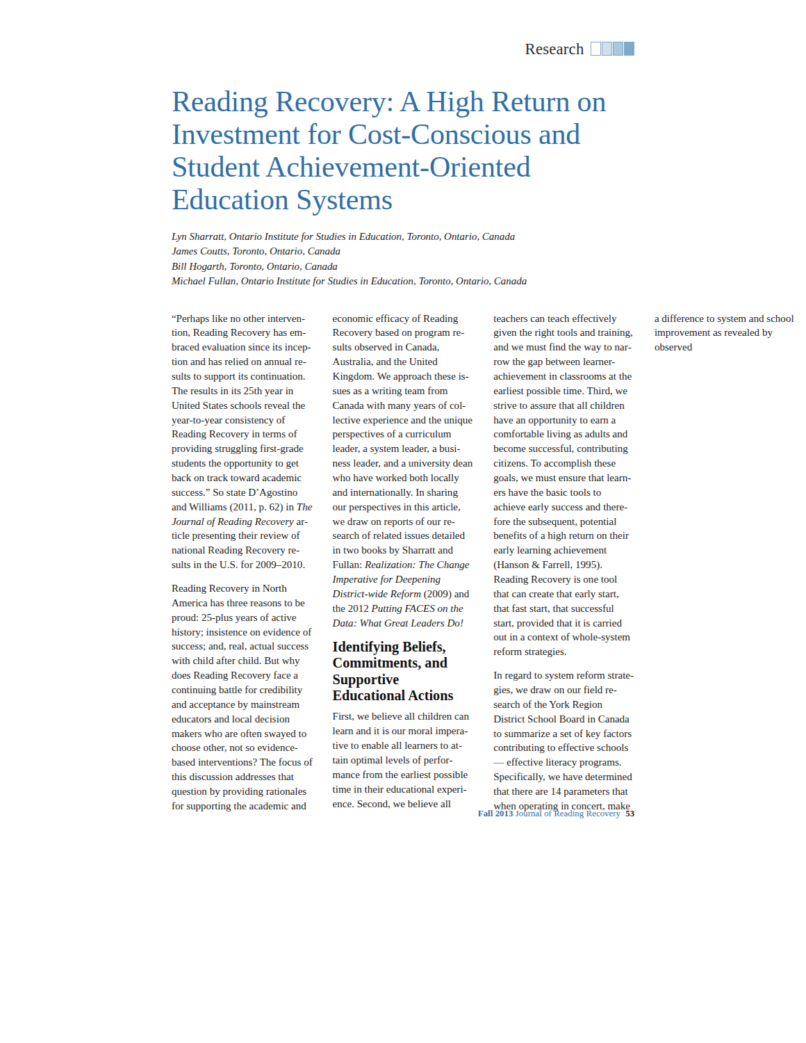Research
Reading Recovery: A High Return on Investment for Cost-Conscious and Student Achievement-Oriented Education Systems
Lyn Sharratt, Ontario Institute for Studies in Education, Toronto, Ontario, Canada
James Coutts, Toronto, Ontario, Canada
Bill Hogarth, Toronto, Ontario, Canada
Michael Fullan, Ontario Institute for Studies in Education, Toronto, Ontario, Canada
“Perhaps like no other intervention, Reading Recovery has embraced evaluation since its inception and has relied on annual results to support its continuation. The results in its 25th year in United States schools reveal the year-to-year consistency of Reading Recovery in terms of providing struggling first-grade students the opportunity to get back on track toward academic success.” So state D’Agostino and Williams (2011, p. 62) in The Journal of Reading Recovery article presenting their review of national Reading Recovery results in the U.S. for 2009–2010.
Reading Recovery in North America has three reasons to be proud: 25-plus years of active history; insistence on evidence of success; and, real, actual success with child after child. But why does Reading Recovery face a continuing battle for credibility and acceptance by mainstream educators and local decision makers who are often swayed to choose other, not so evidence-based interventions? The focus of this discussion addresses that question by providing rationales for supporting the academic and economic efficacy of Reading Recovery based on program results observed in Canada, Australia, and the United Kingdom. We approach these issues as a writing team from Canada with many years of collective experience and the unique perspectives of a curriculum leader, a system leader, a business leader, and a university dean who have worked both locally and internationally. In sharing our perspectives in this article, we draw on reports of our research of related issues detailed in two books by Sharratt and Fullan: Realization: The Change Imperative for Deepening District-wide Reform (2009) and the 2012 Putting FACES on the Data: What Great Leaders Do!
Identifying Beliefs, Commitments, and Supportive Educational Actions
First, we believe all children can learn and it is our moral imperative to enable all learners to attain optimal levels of performance from the earliest possible time in their educational experience. Second, we believe all teachers can teach effectively given the right tools and training, and we must find the way to narrow the gap between learner-achievement in classrooms at the earliest possible time. Third, we strive to assure that all children have an opportunity to earn a comfortable living as adults and become successful, contributing citizens. To accomplish these goals, we must ensure that learners have the basic tools to achieve early success and therefore the subsequent, potential benefits of a high return on their early learning achievement (Hanson & Farrell, 1995). Reading Recovery is one tool that can create that early start, that fast start, that successful start, provided that it is carried out in a context of whole-system reform strategies.
In regard to system reform strategies, we draw on our field research of the York Region District School Board in Canada to summarize a set of key factors contributing to effective schools — effective literacy programs. Specifically, we have determined that there are 14 parameters that when operating in concert, make a difference to system and school improvement as revealed by observed
Fall 2013 Journal of Reading Recovery 53